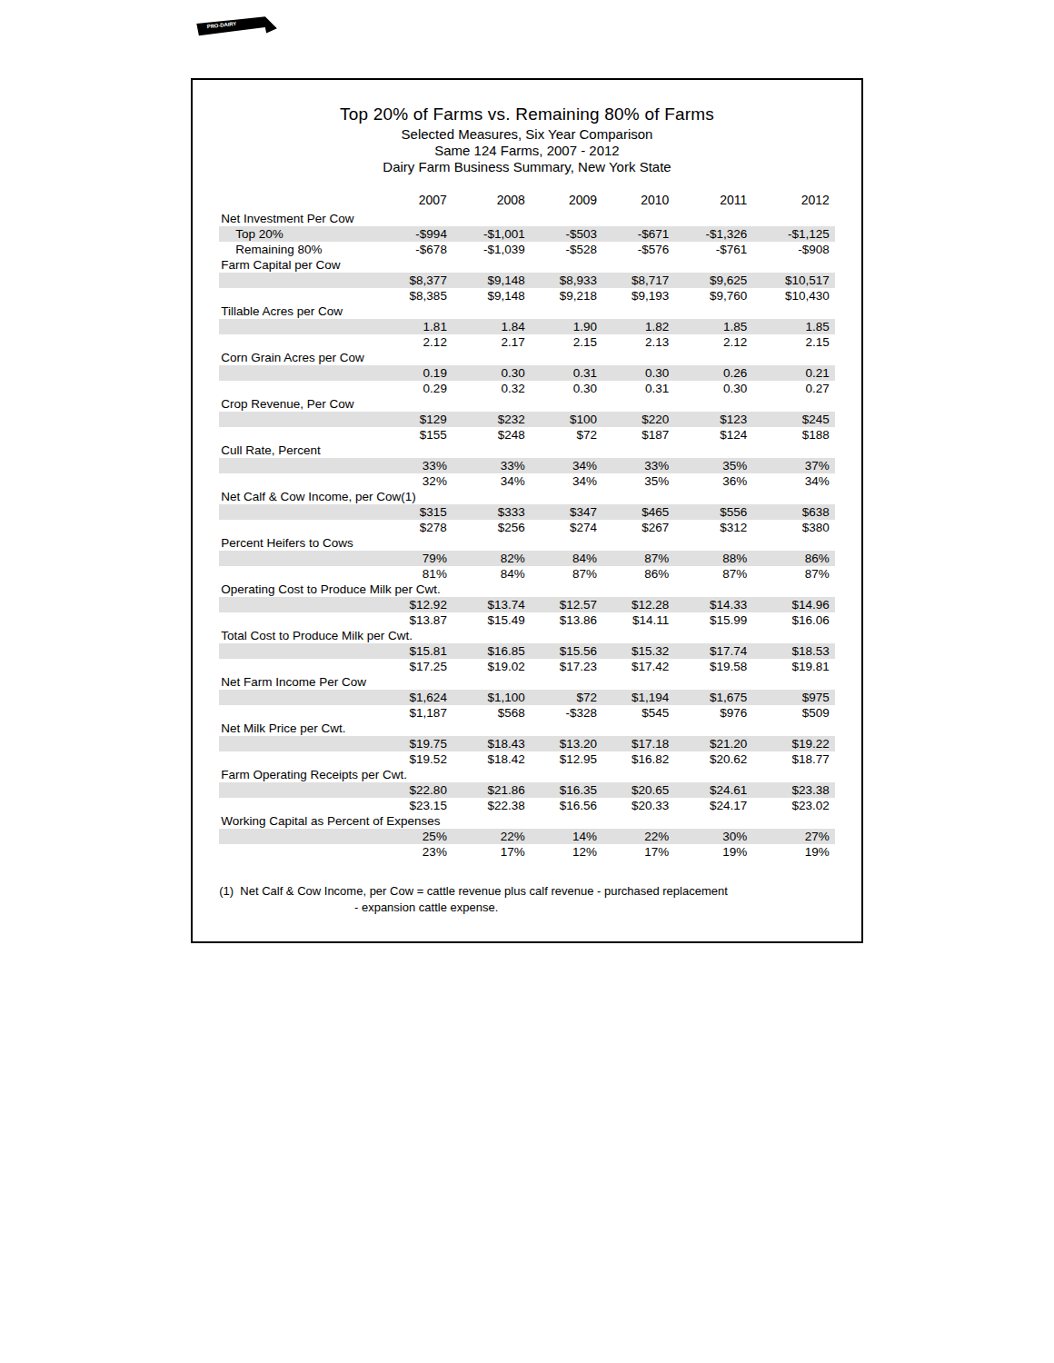PRO-DAIRY
Top 20% of Farms vs. Remaining 80% of Farms
Selected Measures, Six Year Comparison
Same 124 Farms, 2007 - 2012
Dairy Farm Business Summary, New York State
| | 2007 | 2008 | 2009 | 2010 | 2011 | 2012 |
| --- | --- | --- | --- | --- | --- | --- |
| Net Investment Per Cow |
| Top 20% | -$994 | -$1,001 | -$503 | -$671 | -$1,326 | -$1,125 |
| Remaining 80% | -$678 | -$1,039 | -$528 | -$576 | -$761 | -$908 |
| Farm Capital per Cow |
| | $8,377 | $9,148 | $8,933 | $8,717 | $9,625 | $10,517 |
| | $8,385 | $9,148 | $9,218 | $9,193 | $9,760 | $10,430 |
| Tillable Acres per Cow |
| | 1.81 | 1.84 | 1.90 | 1.82 | 1.85 | 1.85 |
| | 2.12 | 2.17 | 2.15 | 2.13 | 2.12 | 2.15 |
| Corn Grain Acres per Cow |
| | 0.19 | 0.30 | 0.31 | 0.30 | 0.26 | 0.21 |
| | 0.29 | 0.32 | 0.30 | 0.31 | 0.30 | 0.27 |
| Crop Revenue, Per Cow |
| | $129 | $232 | $100 | $220 | $123 | $245 |
| | $155 | $248 | $72 | $187 | $124 | $188 |
| Cull Rate, Percent |
| | 33% | 33% | 34% | 33% | 35% | 37% |
| | 32% | 34% | 34% | 35% | 36% | 34% |
| Net Calf & Cow Income, per Cow(1) |
| | $315 | $333 | $347 | $465 | $556 | $638 |
| | $278 | $256 | $274 | $267 | $312 | $380 |
| Percent Heifers to Cows |
| | 79% | 82% | 84% | 87% | 88% | 86% |
| | 81% | 84% | 87% | 86% | 87% | 87% |
| Operating Cost to Produce Milk per Cwt. |
| | $12.92 | $13.74 | $12.57 | $12.28 | $14.33 | $14.96 |
| | $13.87 | $15.49 | $13.86 | $14.11 | $15.99 | $16.06 |
| Total Cost to Produce Milk per Cwt. |
| | $15.81 | $16.85 | $15.56 | $15.32 | $17.74 | $18.53 |
| | $17.25 | $19.02 | $17.23 | $17.42 | $19.58 | $19.81 |
| Net Farm Income Per Cow |
| | $1,624 | $1,100 | $72 | $1,194 | $1,675 | $975 |
| | $1,187 | $568 | -$328 | $545 | $976 | $509 |
| Net Milk Price per Cwt. |
| | $19.75 | $18.43 | $13.20 | $17.18 | $21.20 | $19.22 |
| | $19.52 | $18.42 | $12.95 | $16.82 | $20.62 | $18.77 |
| Farm Operating Receipts per Cwt. |
| | $22.80 | $21.86 | $16.35 | $20.65 | $24.61 | $23.38 |
| | $23.15 | $22.38 | $16.56 | $20.33 | $24.17 | $23.02 |
| Working Capital as Percent of Expenses |
| | 25% | 22% | 14% | 22% | 30% | 27% |
| | 23% | 17% | 12% | 17% | 19% | 19% |
(1) Net Calf & Cow Income, per Cow = cattle revenue plus calf revenue - purchased replacement - expansion cattle expense.